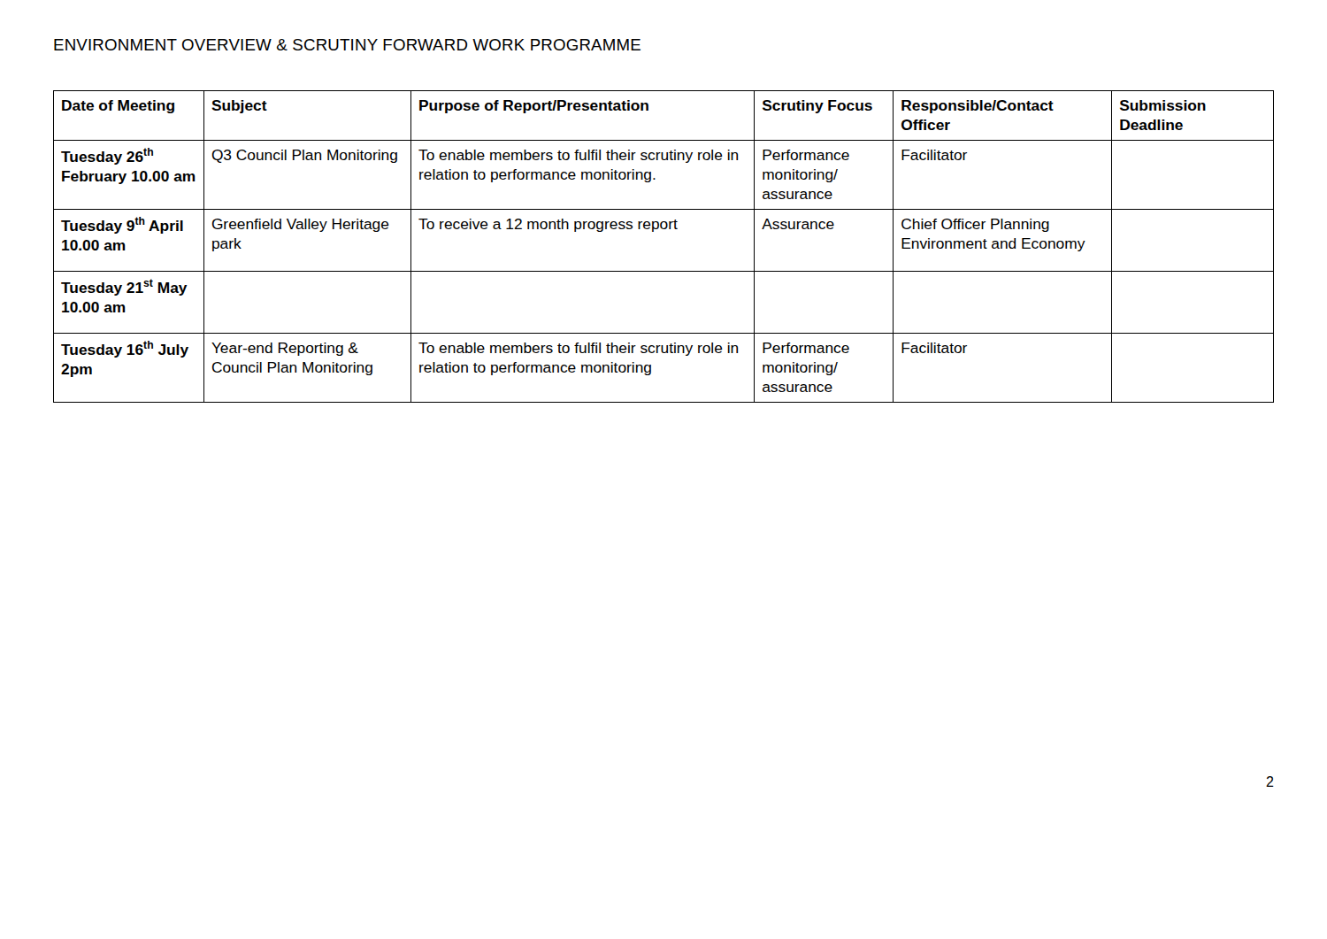ENVIRONMENT OVERVIEW & SCRUTINY FORWARD WORK PROGRAMME
| Date of Meeting | Subject | Purpose of Report/Presentation | Scrutiny Focus | Responsible/Contact Officer | Submission Deadline |
| --- | --- | --- | --- | --- | --- |
| Tuesday 26 th February 10.00 am | Q3 Council Plan Monitoring | To enable members to fulfil their scrutiny role in relation to performance monitoring. | Performance monitoring/ assurance | Facilitator | |
| Tuesday 9 th April 10.00 am | Greenfield Valley Heritage park | To receive a 12 month progress report | Assurance | Chief Officer Planning Environment and Economy | |
| Tuesday 21 st May 10.00 am | | | | | |
| Tuesday 16 th July 2pm | Year-end Reporting & Council Plan Monitoring | To enable members to fulfil their scrutiny role in relation to performance monitoring | Performance monitoring/ assurance | Facilitator | |
2